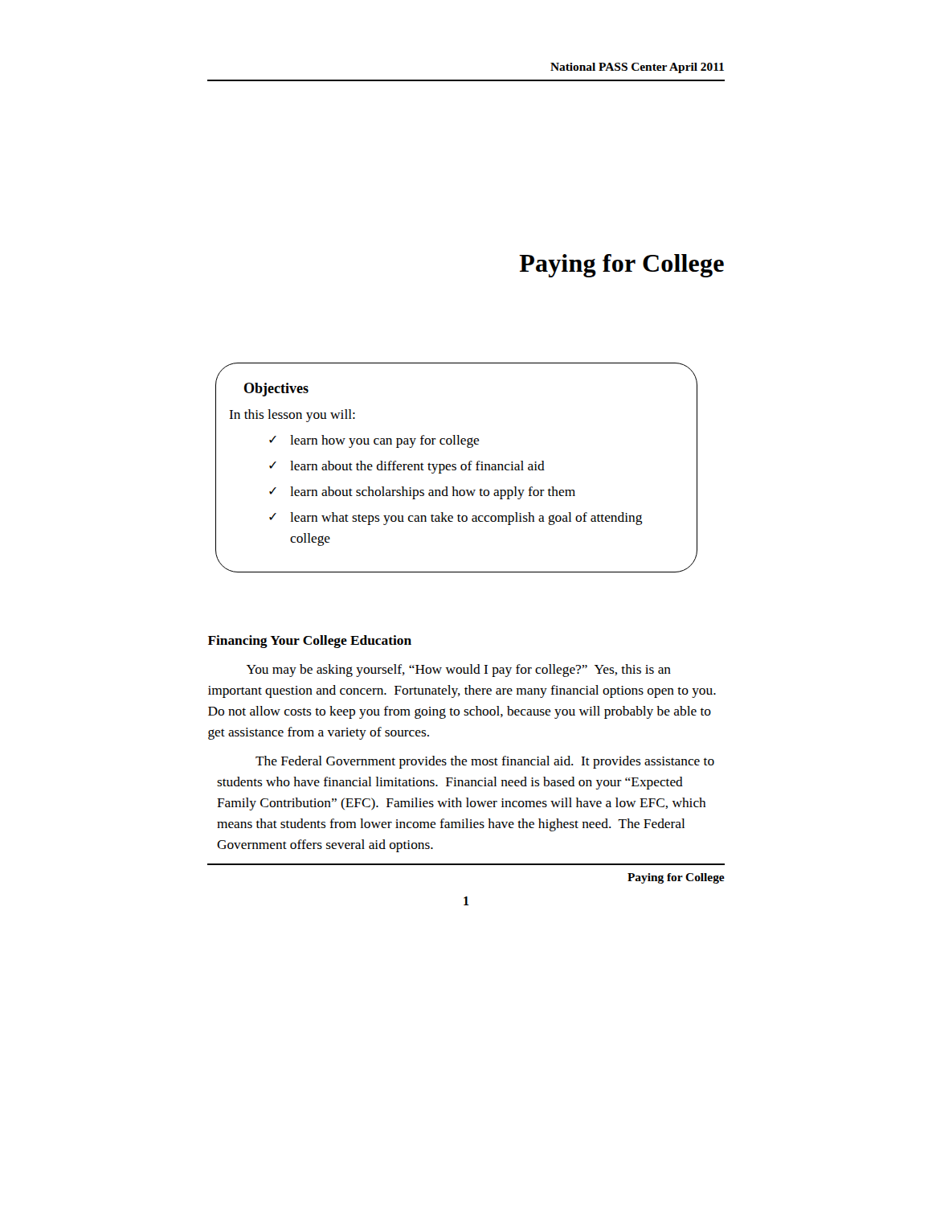National PASS Center April 2011
Paying for College
Objectives
In this lesson you will:
learn how you can pay for college
learn about the different types of financial aid
learn about scholarships and how to apply for them
learn what steps you can take to accomplish a goal of attending college
Financing Your College Education
You may be asking yourself, “How would I pay for college?” Yes, this is an important question and concern. Fortunately, there are many financial options open to you. Do not allow costs to keep you from going to school, because you will probably be able to get assistance from a variety of sources.
The Federal Government provides the most financial aid. It provides assistance to students who have financial limitations. Financial need is based on your “Expected Family Contribution” (EFC). Families with lower incomes will have a low EFC, which means that students from lower income families have the highest need. The Federal Government offers several aid options.
Paying for College
1